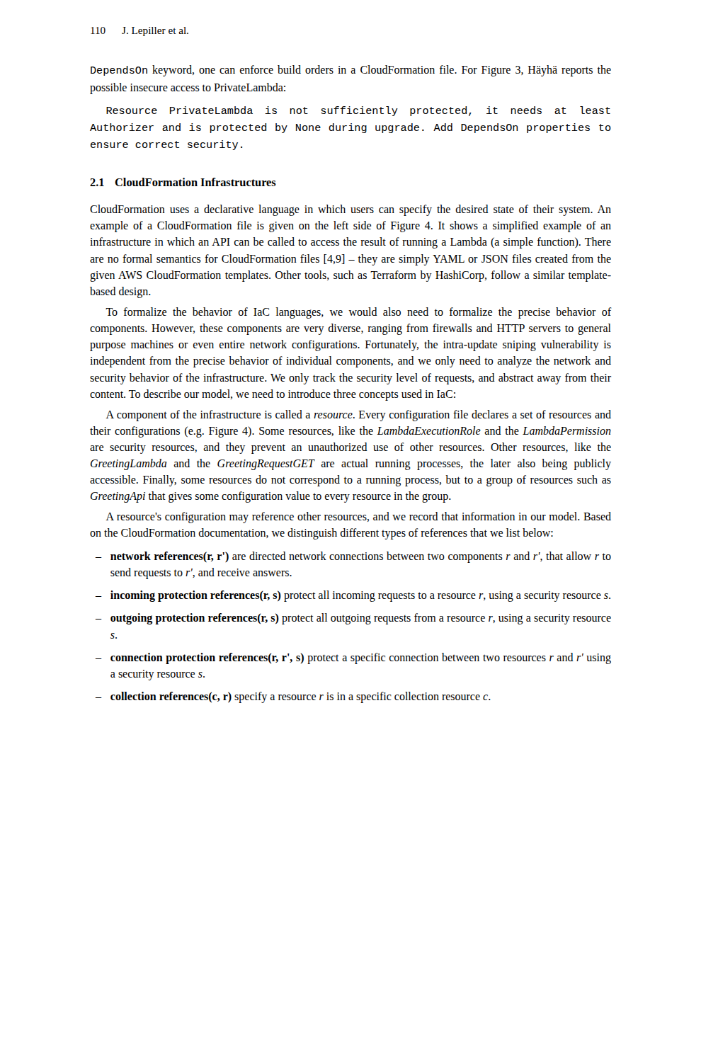110 J. Lepiller et al.
DependsOn keyword, one can enforce build orders in a CloudFormation file. For Figure 3, Häyhä reports the possible insecure access to PrivateLambda:
Resource PrivateLambda is not sufficiently protected, it needs at least Authorizer and is protected by None during upgrade. Add DependsOn properties to ensure correct security.
2.1 CloudFormation Infrastructures
CloudFormation uses a declarative language in which users can specify the desired state of their system. An example of a CloudFormation file is given on the left side of Figure 4. It shows a simplified example of an infrastructure in which an API can be called to access the result of running a Lambda (a simple function). There are no formal semantics for CloudFormation files [4,9] – they are simply YAML or JSON files created from the given AWS CloudFormation templates. Other tools, such as Terraform by HashiCorp, follow a similar template-based design.
To formalize the behavior of IaC languages, we would also need to formalize the precise behavior of components. However, these components are very diverse, ranging from firewalls and HTTP servers to general purpose machines or even entire network configurations. Fortunately, the intra-update sniping vulnerability is independent from the precise behavior of individual components, and we only need to analyze the network and security behavior of the infrastructure. We only track the security level of requests, and abstract away from their content. To describe our model, we need to introduce three concepts used in IaC:
A component of the infrastructure is called a resource. Every configuration file declares a set of resources and their configurations (e.g. Figure 4). Some resources, like the LambdaExecutionRole and the LambdaPermission are security resources, and they prevent an unauthorized use of other resources. Other resources, like the GreetingLambda and the GreetingRequestGET are actual running processes, the later also being publicly accessible. Finally, some resources do not correspond to a running process, but to a group of resources such as GreetingApi that gives some configuration value to every resource in the group.
A resource's configuration may reference other resources, and we record that information in our model. Based on the CloudFormation documentation, we distinguish different types of references that we list below:
network references(r, r') are directed network connections between two components r and r', that allow r to send requests to r', and receive answers.
incoming protection references(r, s) protect all incoming requests to a resource r, using a security resource s.
outgoing protection references(r, s) protect all outgoing requests from a resource r, using a security resource s.
connection protection references(r, r', s) protect a specific connection between two resources r and r' using a security resource s.
collection references(c, r) specify a resource r is in a specific collection resource c.